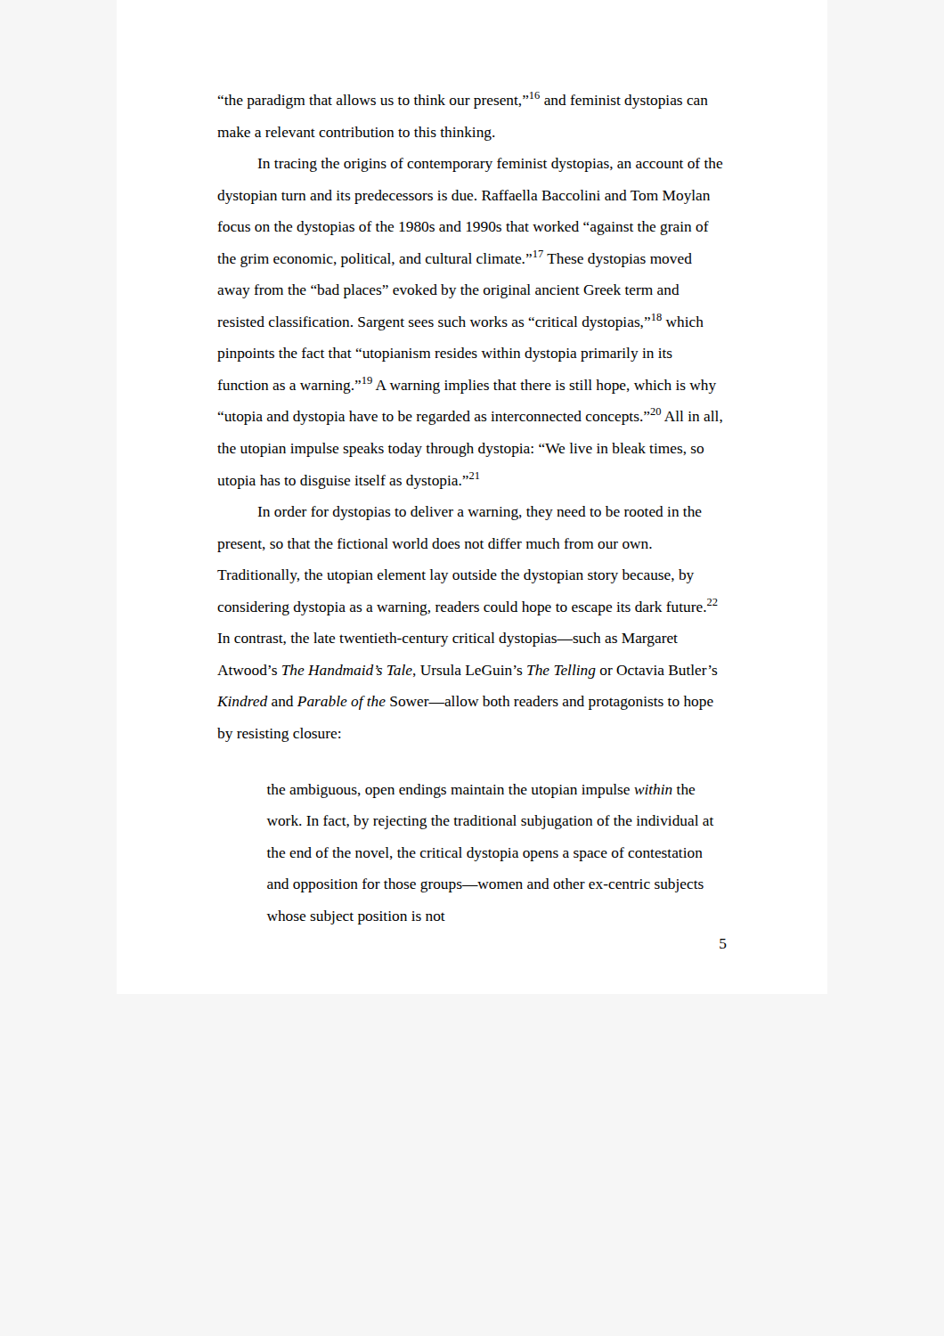“the paradigm that allows us to think our present,”16 and feminist dystopias can make a relevant contribution to this thinking.
In tracing the origins of contemporary feminist dystopias, an account of the dystopian turn and its predecessors is due. Raffaella Baccolini and Tom Moylan focus on the dystopias of the 1980s and 1990s that worked “against the grain of the grim economic, political, and cultural climate.”17 These dystopias moved away from the “bad places” evoked by the original ancient Greek term and resisted classification. Sargent sees such works as “critical dystopias,”18 which pinpoints the fact that “utopianism resides within dystopia primarily in its function as a warning.”19 A warning implies that there is still hope, which is why “utopia and dystopia have to be regarded as interconnected concepts.”20 All in all, the utopian impulse speaks today through dystopia: “We live in bleak times, so utopia has to disguise itself as dystopia.”21
In order for dystopias to deliver a warning, they need to be rooted in the present, so that the fictional world does not differ much from our own. Traditionally, the utopian element lay outside the dystopian story because, by considering dystopia as a warning, readers could hope to escape its dark future.22 In contrast, the late twentieth-century critical dystopias—such as Margaret Atwood’s The Handmaid’s Tale, Ursula LeGuin’s The Telling or Octavia Butler’s Kindred and Parable of the Sower—allow both readers and protagonists to hope by resisting closure:
the ambiguous, open endings maintain the utopian impulse within the work. In fact, by rejecting the traditional subjugation of the individual at the end of the novel, the critical dystopia opens a space of contestation and opposition for those groups—women and other ex-centric subjects whose subject position is not
5